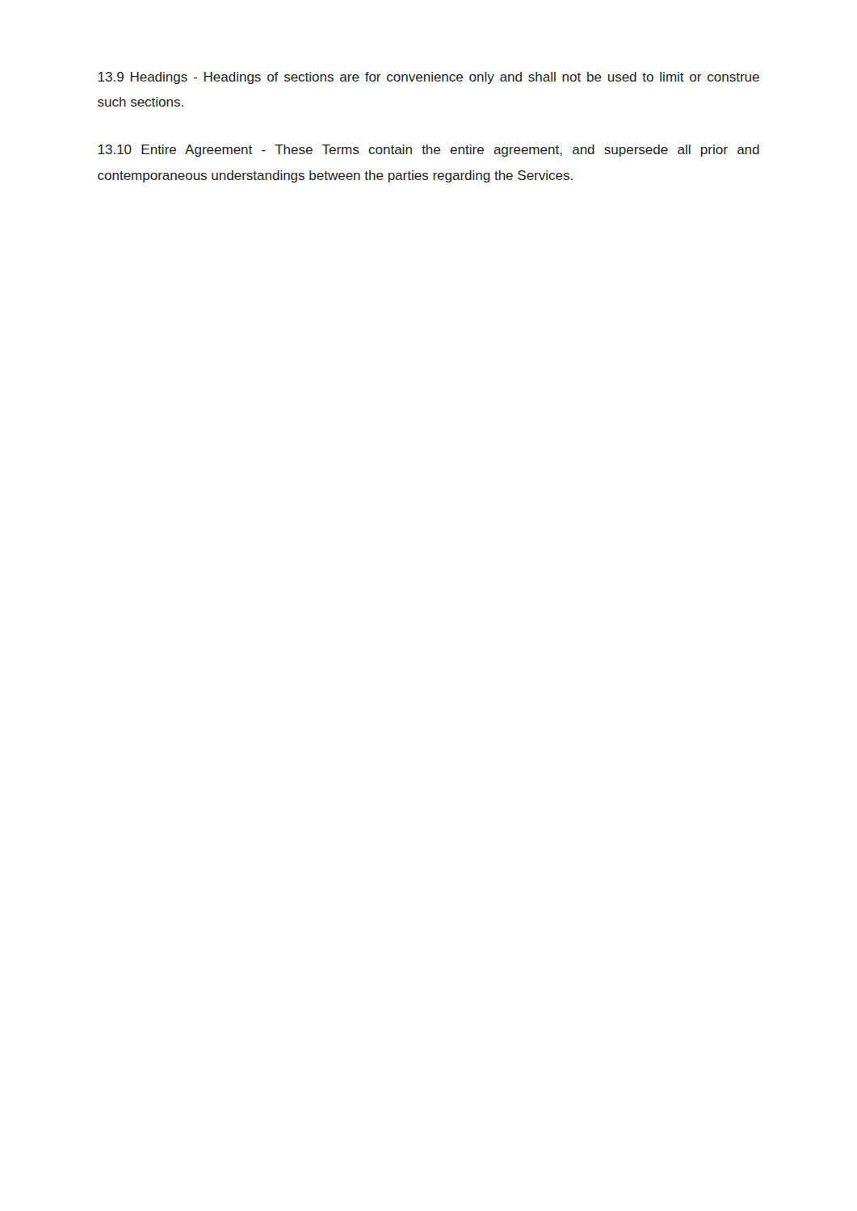13.9 Headings - Headings of sections are for convenience only and shall not be used to limit or construe such sections.
13.10 Entire Agreement - These Terms contain the entire agreement, and supersede all prior and contemporaneous understandings between the parties regarding the Services.